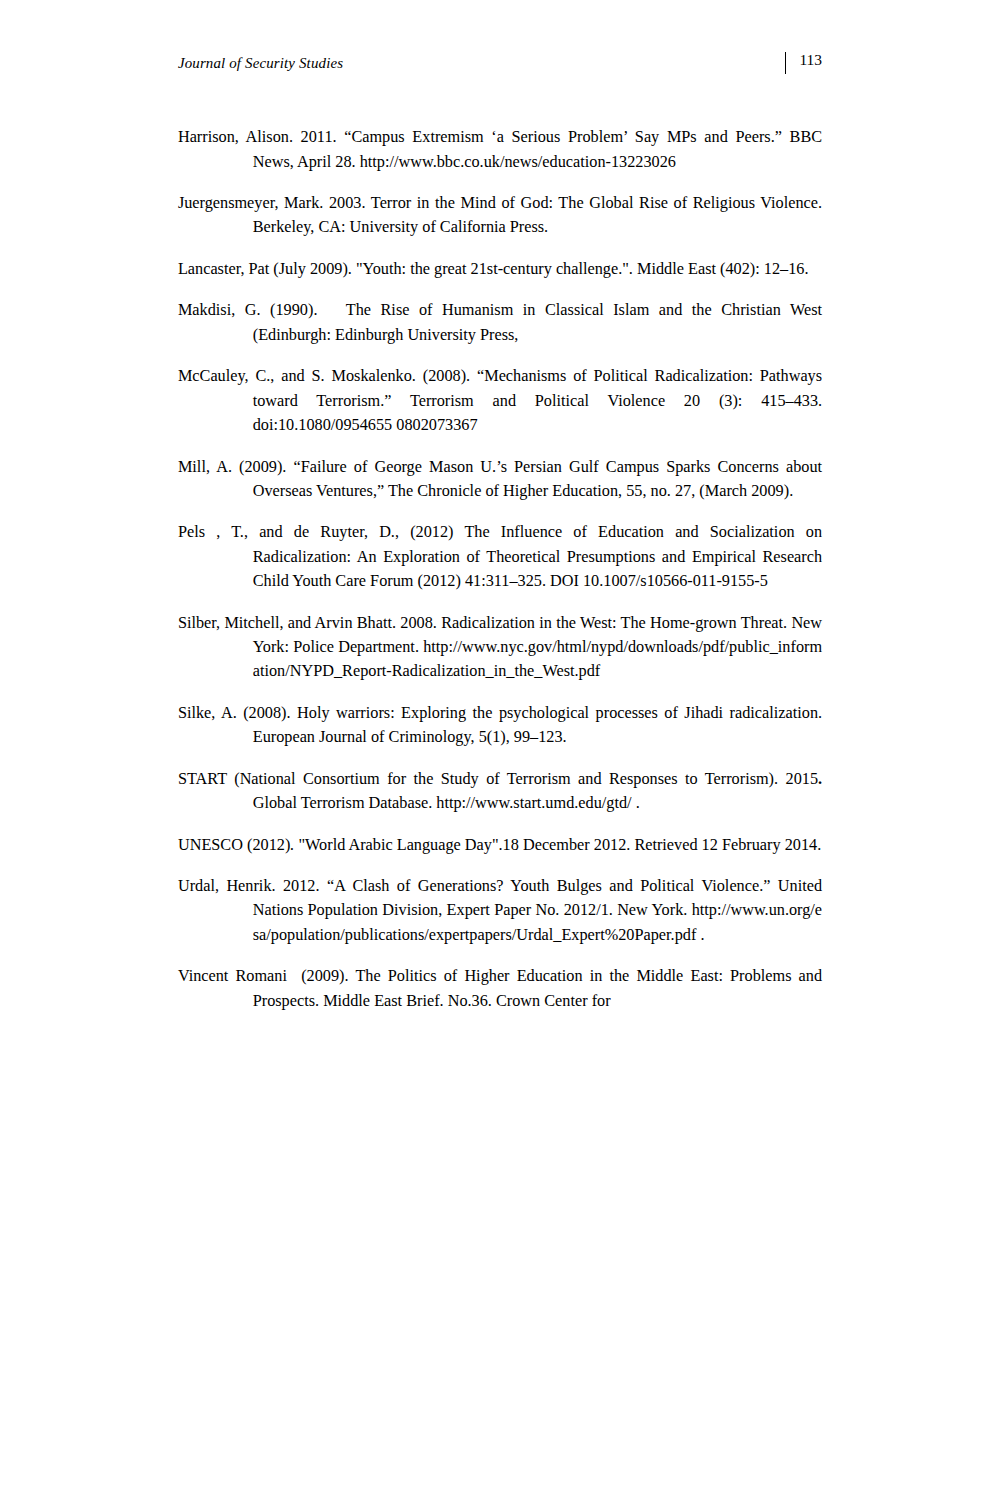Journal of Security Studies 113
Harrison, Alison. 2011. “Campus Extremism ‘a Serious Problem’ Say MPs and Peers.” BBC News, April 28. http://www.bbc.co.uk/news/education-13223026
Juergensmeyer, Mark. 2003. Terror in the Mind of God: The Global Rise of Religious Violence. Berkeley, CA: University of California Press.
Lancaster, Pat (July 2009). "Youth: the great 21st-century challenge.". Middle East (402): 12–16.
Makdisi, G. (1990). The Rise of Humanism in Classical Islam and the Christian West (Edinburgh: Edinburgh University Press,
McCauley, C., and S. Moskalenko. (2008). “Mechanisms of Political Radicalization: Pathways toward Terrorism.” Terrorism and Political Violence 20 (3): 415–433. doi:10.1080/0954655 0802073367
Mill, A. (2009). “Failure of George Mason U.’s Persian Gulf Campus Sparks Concerns about Overseas Ventures,” The Chronicle of Higher Education, 55, no. 27, (March 2009).
Pels , T., and de Ruyter, D., (2012) The Influence of Education and Socialization on Radicalization: An Exploration of Theoretical Presumptions and Empirical Research Child Youth Care Forum (2012) 41:311–325. DOI 10.1007/s10566-011-9155-5
Silber, Mitchell, and Arvin Bhatt. 2008. Radicalization in the West: The Home-grown Threat. New York: Police Department. http://www.nyc.gov/html/nypd/downloads/pdf/public_information/NYPD_Report-Radicalization_in_the_West.pdf
Silke, A. (2008). Holy warriors: Exploring the psychological processes of Jihadi radicalization. European Journal of Criminology, 5(1), 99–123.
START (National Consortium for the Study of Terrorism and Responses to Terrorism). 2015. Global Terrorism Database. http://www.start.umd.edu/gtd/ .
UNESCO (2012). "World Arabic Language Day".18 December 2012. Retrieved 12 February 2014.
Urdal, Henrik. 2012. “A Clash of Generations? Youth Bulges and Political Violence.” United Nations Population Division, Expert Paper No. 2012/1. New York. http://www.un.org/esa/population/publications/expertpapers/Urdal_Expert%20Paper.pdf .
Vincent Romani (2009). The Politics of Higher Education in the Middle East: Problems and Prospects. Middle East Brief. No.36. Crown Center for